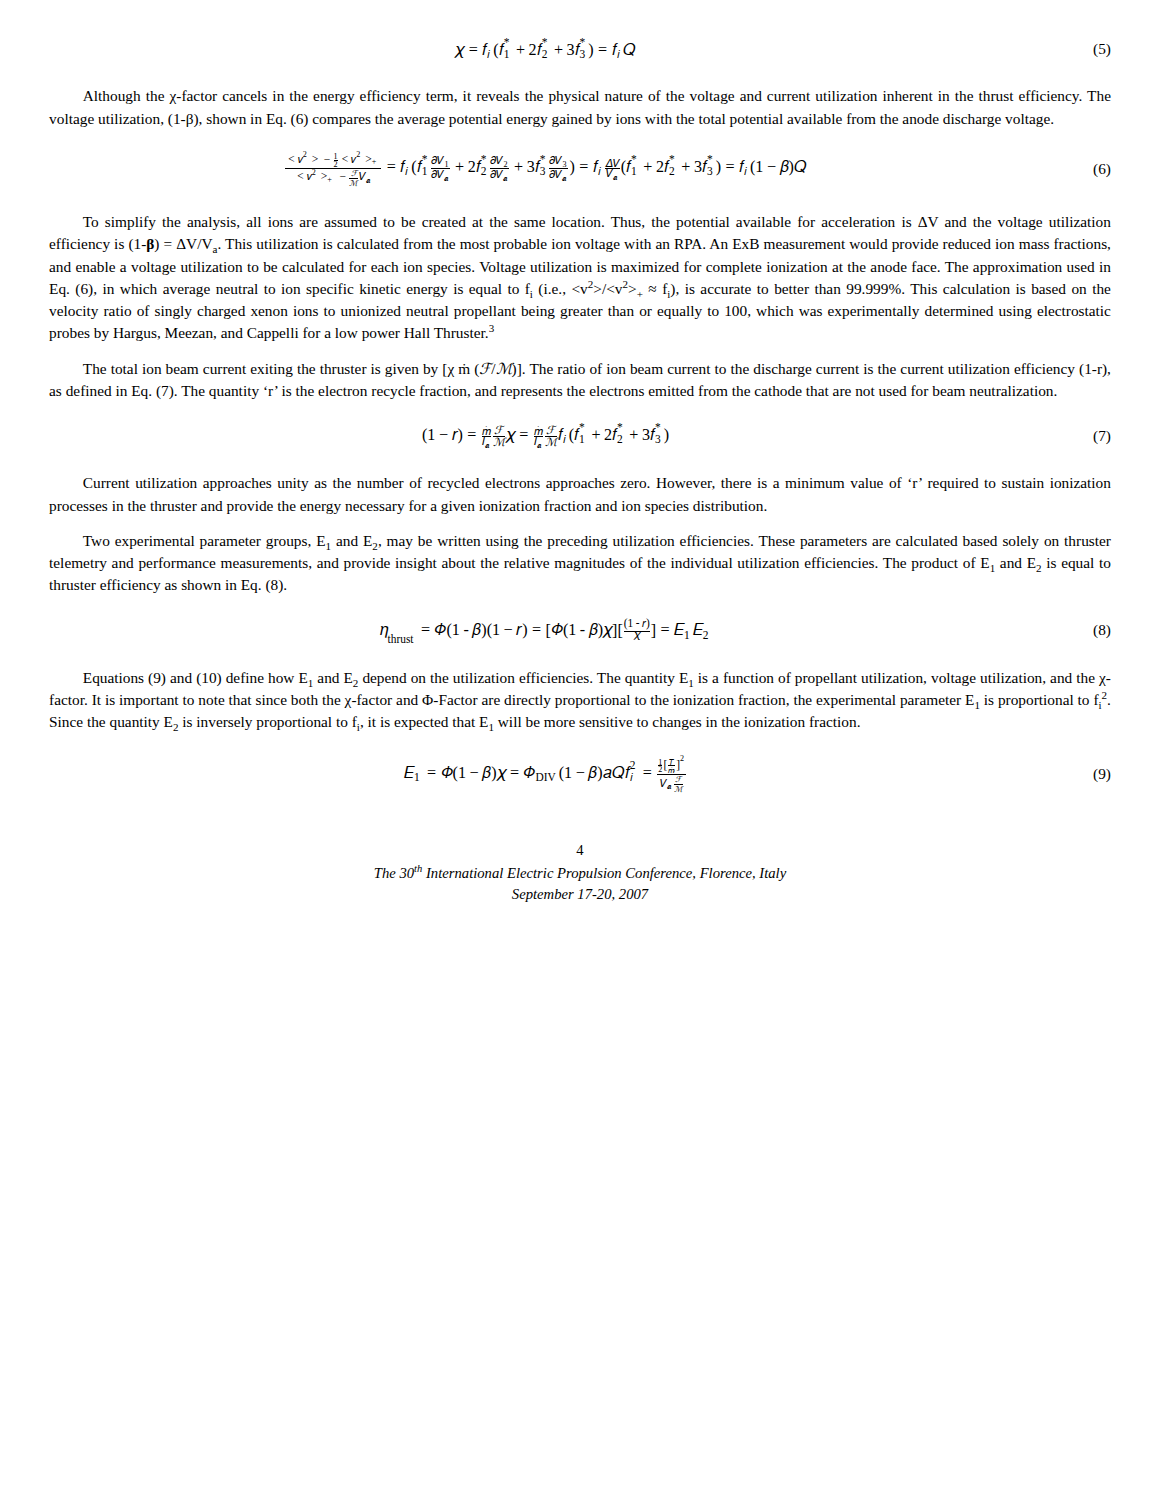χ = fi ( f1* + 2f2* + 3f3* ) = fi Q
(5)
Although the χ-factor cancels in the energy efficiency term, it reveals the physical nature of the voltage and current utilization inherent in the thrust efficiency. The voltage utilization, (1-β), shown in Eq. (6) compares the average potential energy gained by ions with the total potential available from the anode discharge voltage.
<v2> − 12 <v2>+ <v2>+ − ℱ ℳ Va = fi ( f1* ∂V1∂Va + 2f2* ∂V2∂Va + 3f3* ∂V3∂Va ) = fi ΔVVa ( f1* + 2f2* + 3f3* ) = fi (1−β) Q
(6)
To simplify the analysis, all ions are assumed to be created at the same location. Thus, the potential available for acceleration is ΔV and the voltage utilization efficiency is (1-β) = ΔV/Va. This utilization is calculated from the most probable ion voltage with an RPA. An ExB measurement would provide reduced ion mass fractions, and enable a voltage utilization to be calculated for each ion species. Voltage utilization is maximized for complete ionization at the anode face. The approximation used in Eq. (6), in which average neutral to ion specific kinetic energy is equal to fi (i.e., <v2>/<v2>+ ≈ fi), is accurate to better than 99.999%. This calculation is based on the velocity ratio of singly charged xenon ions to unionized neutral propellant being greater than or equally to 100, which was experimentally determined using electrostatic probes by Hargus, Meezan, and Cappelli for a low power Hall Thruster.3
The total ion beam current exiting the thruster is given by [χ ṁ (ℱ/ℳ)]. The ratio of ion beam current to the discharge current is the current utilization efficiency (1-r), as defined in Eq. (7). The quantity ‘r’ is the electron recycle fraction, and represents the electrons emitted from the cathode that are not used for beam neutralization.
(1−r) = ṁIa ℱℳ χ = ṁIa ℱℳ fi ( f1* + 2f2* + 3f3* )
(7)
Current utilization approaches unity as the number of recycled electrons approaches zero. However, there is a minimum value of ‘r’ required to sustain ionization processes in the thruster and provide the energy necessary for a given ionization fraction and ion species distribution.
Two experimental parameter groups, E1 and E2, may be written using the preceding utilization efficiencies. These parameters are calculated based solely on thruster telemetry and performance measurements, and provide insight about the relative magnitudes of the individual utilization efficiencies. The product of E1 and E2 is equal to thruster efficiency as shown in Eq. (8).
ηthrust = Φ (1-β) (1−r) = [ Φ (1-β) χ ] [ (1-r) χ ] = E1 E2
(8)
Equations (9) and (10) define how E1 and E2 depend on the utilization efficiencies. The quantity E1 is a function of propellant utilization, voltage utilization, and the χ-factor. It is important to note that since both the χ-factor and Φ-Factor are directly proportional to the ionization fraction, the experimental parameter E1 is proportional to fi2. Since the quantity E2 is inversely proportional to fi, it is expected that E1 will be more sensitive to changes in the ionization fraction.
E1 = Φ (1−β) χ = ΦDIV (1−β) aQ fi2 = 12 [ Tṁ ] 2 Va ℱℳ
(9)
4 The 30th International Electric Propulsion Conference, Florence, Italy
September 17-20, 2007